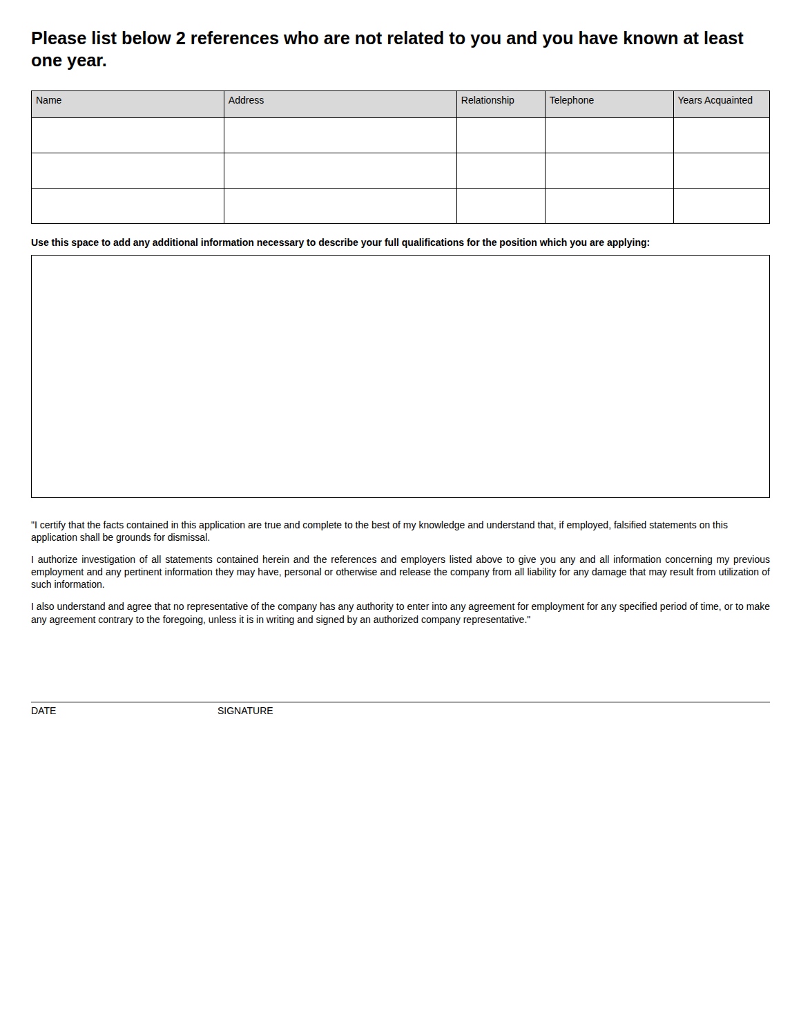Please list below 2 references who are not related to you and you have known at least one year.
| Name | Address | Relationship | Telephone | Years Acquainted |
| --- | --- | --- | --- | --- |
Use this space to add any additional information necessary to describe your full qualifications for the position which you are applying:
"I certify that the facts contained in this application are true and complete to the best of my knowledge and understand that, if employed, falsified statements on this application shall be grounds for dismissal.
I authorize investigation of all statements contained herein and the references and employers listed above to give you any and all information concerning my previous employment and any pertinent information they may have, personal or otherwise and release the company from all liability for any damage that may result from utilization of such information.
I also understand and agree that no representative of the company has any authority to enter into any agreement for employment for any specified period of time, or to make any agreement contrary to the foregoing, unless it is in writing and signed by an authorized company representative."
DATE SIGNATURE